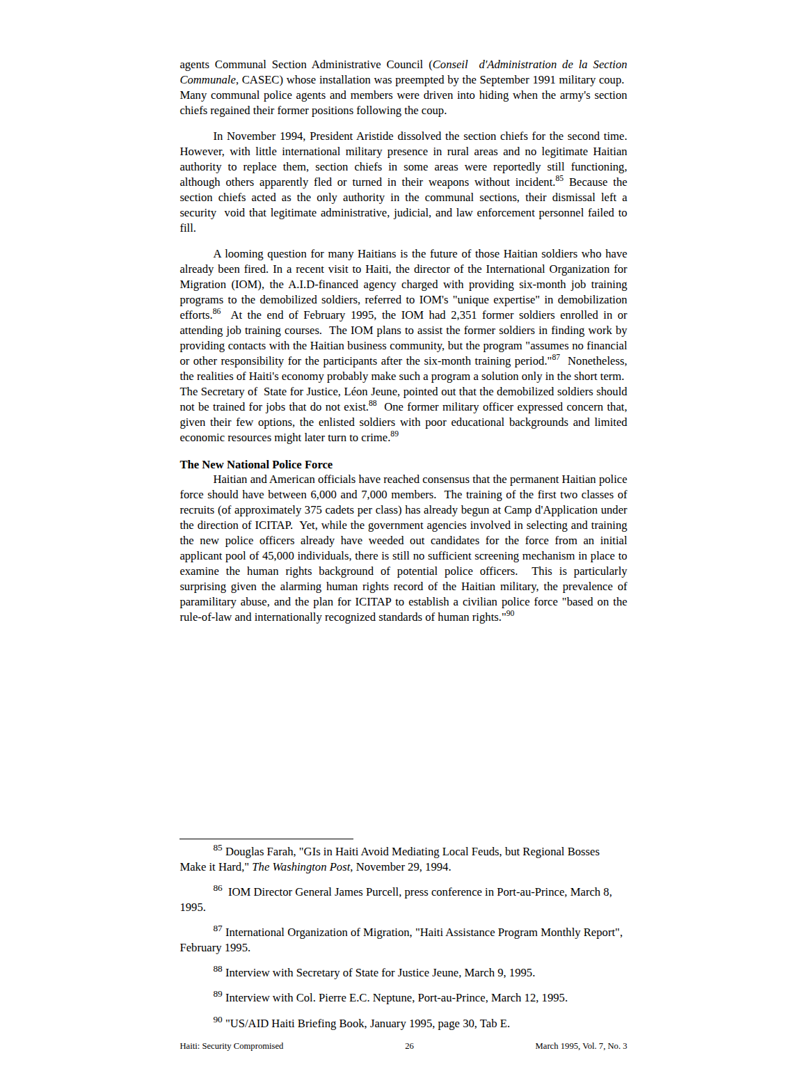agents Communal Section Administrative Council (Conseil d'Administration de la Section Communale, CASEC) whose installation was preempted by the September 1991 military coup. Many communal police agents and members were driven into hiding when the army's section chiefs regained their former positions following the coup.
In November 1994, President Aristide dissolved the section chiefs for the second time. However, with little international military presence in rural areas and no legitimate Haitian authority to replace them, section chiefs in some areas were reportedly still functioning, although others apparently fled or turned in their weapons without incident.85 Because the section chiefs acted as the only authority in the communal sections, their dismissal left a security void that legitimate administrative, judicial, and law enforcement personnel failed to fill.
A looming question for many Haitians is the future of those Haitian soldiers who have already been fired. In a recent visit to Haiti, the director of the International Organization for Migration (IOM), the A.I.D-financed agency charged with providing six-month job training programs to the demobilized soldiers, referred to IOM's "unique expertise" in demobilization efforts.86 At the end of February 1995, the IOM had 2,351 former soldiers enrolled in or attending job training courses. The IOM plans to assist the former soldiers in finding work by providing contacts with the Haitian business community, but the program "assumes no financial or other responsibility for the participants after the six-month training period."87 Nonetheless, the realities of Haiti's economy probably make such a program a solution only in the short term. The Secretary of State for Justice, Léon Jeune, pointed out that the demobilized soldiers should not be trained for jobs that do not exist.88 One former military officer expressed concern that, given their few options, the enlisted soldiers with poor educational backgrounds and limited economic resources might later turn to crime.89
The New National Police Force
Haitian and American officials have reached consensus that the permanent Haitian police force should have between 6,000 and 7,000 members. The training of the first two classes of recruits (of approximately 375 cadets per class) has already begun at Camp d'Application under the direction of ICITAP. Yet, while the government agencies involved in selecting and training the new police officers already have weeded out candidates for the force from an initial applicant pool of 45,000 individuals, there is still no sufficient screening mechanism in place to examine the human rights background of potential police officers. This is particularly surprising given the alarming human rights record of the Haitian military, the prevalence of paramilitary abuse, and the plan for ICITAP to establish a civilian police force "based on the rule-of-law and internationally recognized standards of human rights."90
85 Douglas Farah, "GIs in Haiti Avoid Mediating Local Feuds, but Regional Bosses Make it Hard," The Washington Post, November 29, 1994.
86 IOM Director General James Purcell, press conference in Port-au-Prince, March 8, 1995.
87 International Organization of Migration, "Haiti Assistance Program Monthly Report", February 1995.
88 Interview with Secretary of State for Justice Jeune, March 9, 1995.
89 Interview with Col. Pierre E.C. Neptune, Port-au-Prince, March 12, 1995.
90 "US/AID Haiti Briefing Book, January 1995, page 30, Tab E.
Haiti: Security Compromised
26
March 1995, Vol. 7, No. 3